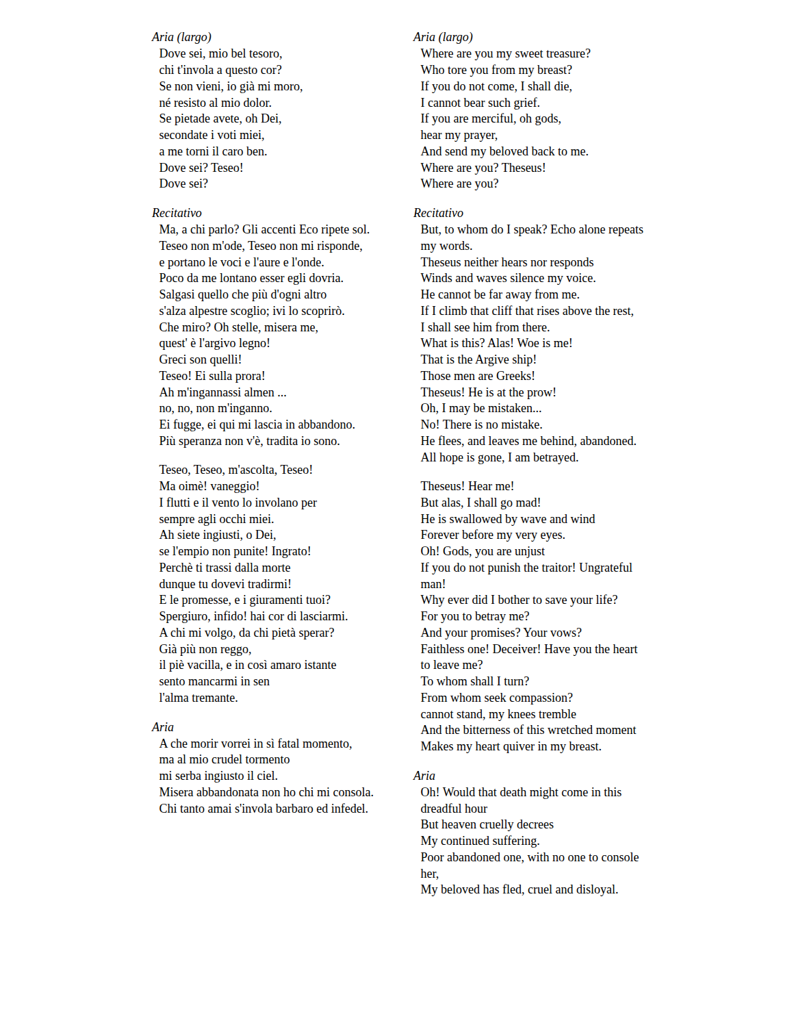Aria (largo)
Dove sei, mio bel tesoro,
chi t'invola a questo cor?
Se non vieni, io già mi moro,
né resisto al mio dolor.
Se pietade avete, oh Dei,
secondate i voti miei,
a me torni il caro ben.
Dove sei? Teseo!
Dove sei?
Recitativo
Ma, a chi parlo? Gli accenti Eco ripete sol.
Teseo non m'ode, Teseo non mi risponde,
e portano le voci e l'aure e l'onde.
Poco da me lontano esser egli dovria.
Salgasi quello che più d'ogni altro
s'alza alpestre scoglio; ivi lo scoprirò.
Che miro? Oh stelle, misera me,
quest' è l'argivo legno!
Greci son quelli!
Teseo! Ei sulla prora!
Ah m'ingannassi almen ...
no, no, non m'inganno.
Ei fugge, ei qui mi lascia in abbandono.
Più speranza non v'è, tradita io sono.
Teseo, Teseo, m'ascolta, Teseo!
Ma oimè! vaneggio!
I flutti e il vento lo involano per
sempre agli occhi miei.
Ah siete ingiusti, o Dei,
se l'empio non punite! Ingrato!
Perchè ti trassi dalla morte
dunque tu dovevi tradirmi!
E le promesse, e i giuramenti tuoi?
Spergiuro, infido! hai cor di lasciarmi.
A chi mi volgo, da chi pietà sperar?
Già più non reggo,
il piè vacilla, e in così amaro istante
sento mancarmi in sen
l'alma tremante.
Aria
A che morir vorrei in sì fatal momento,
ma al mio crudel tormento
mi serba ingiusto il ciel.
Misera abbandonata non ho chi mi consola.
Chi tanto amai s'invola barbaro ed infedel.
Aria (largo)
Where are you my sweet treasure?
Who tore you from my breast?
If you do not come, I shall die,
I cannot bear such grief.
If you are merciful, oh gods,
hear my prayer,
And send my beloved back to me.
Where are you? Theseus!
Where are you?
Recitativo
But, to whom do I speak? Echo alone repeats my words.
Theseus neither hears nor responds
Winds and waves silence my voice.
He cannot be far away from me.
If I climb that cliff that rises above the rest,
I shall see him from there.
What is this? Alas! Woe is me!
That is the Argive ship!
Those men are Greeks!
Theseus! He is at the prow!
Oh, I may be mistaken...
No! There is no mistake.
He flees, and leaves me behind, abandoned.
All hope is gone, I am betrayed.
Theseus! Hear me!
But alas, I shall go mad!
He is swallowed by wave and wind
Forever before my very eyes.
Oh! Gods, you are unjust
If you do not punish the traitor! Ungrateful man!
Why ever did I bother to save your life?
For you to betray me?
And your promises? Your vows?
Faithless one! Deceiver! Have you the heart to leave me?
To whom shall I turn?
From whom seek compassion?
cannot stand, my knees tremble
And the bitterness of this wretched moment
Makes my heart quiver in my breast.
Aria
Oh! Would that death might come in this dreadful hour
But heaven cruelly decrees
My continued suffering.
Poor abandoned one, with no one to console her,
My beloved has fled, cruel and disloyal.